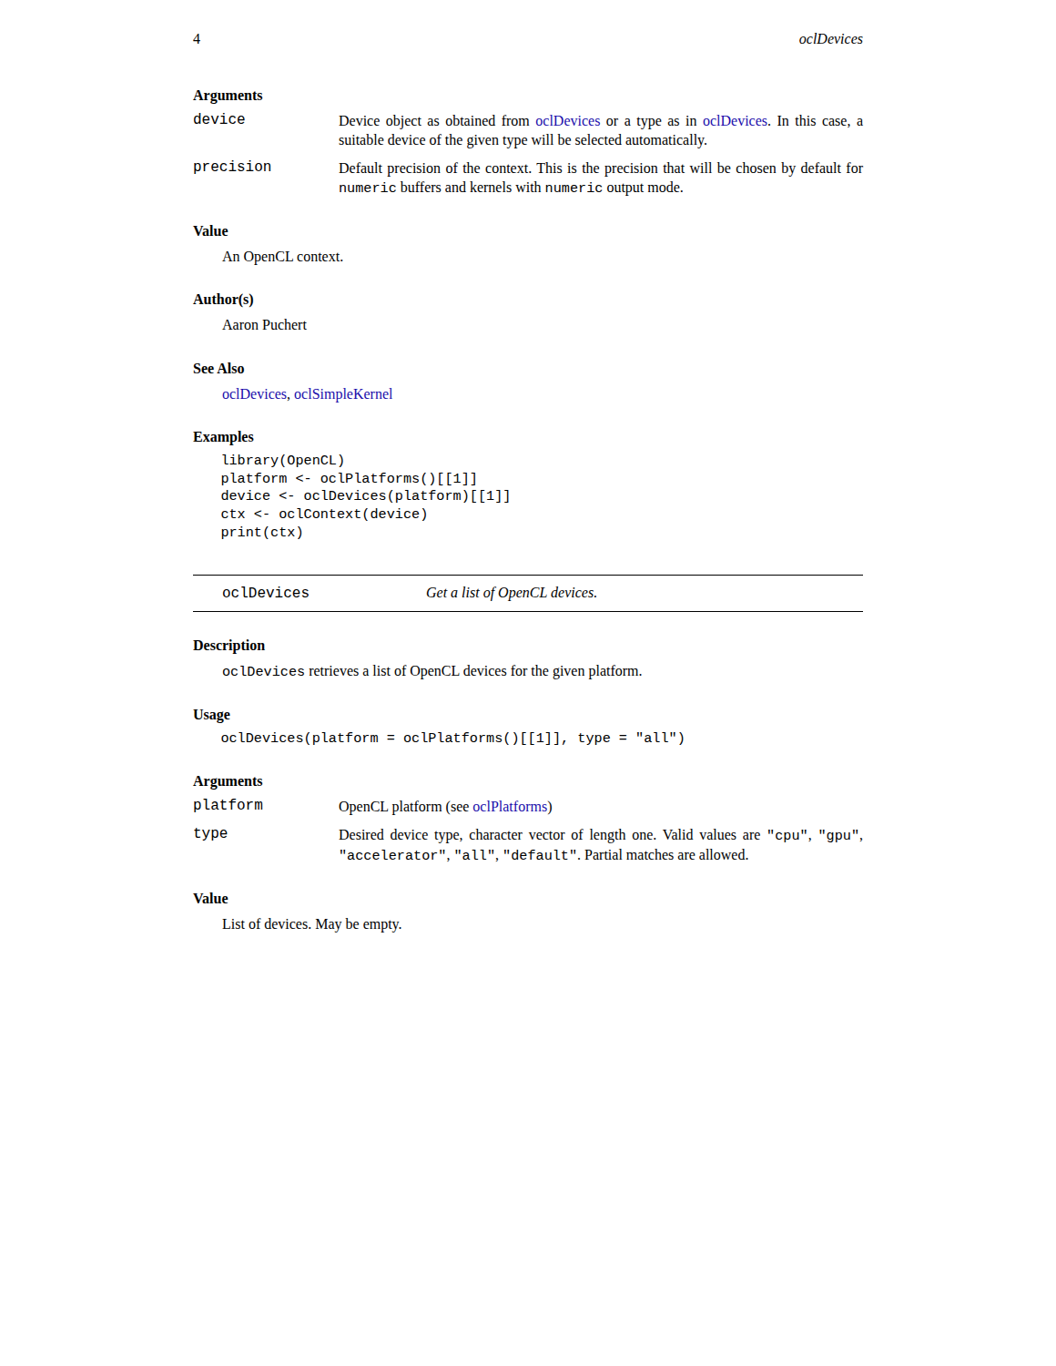4 oclDevices
Arguments
device
Device object as obtained from oclDevices or a type as in oclDevices. In this case, a suitable device of the given type will be selected automatically.
precision
Default precision of the context. This is the precision that will be chosen by default for numeric buffers and kernels with numeric output mode.
Value
An OpenCL context.
Author(s)
Aaron Puchert
See Also
oclDevices, oclSimpleKernel
Examples
library(OpenCL)
platform <- oclPlatforms()[[1]]
device <- oclDevices(platform)[[1]]
ctx <- oclContext(device)
print(ctx)
oclDevices Get a list of OpenCL devices.
Description
oclDevices retrieves a list of OpenCL devices for the given platform.
Usage
oclDevices(platform = oclPlatforms()[[1]], type = "all")
Arguments
platform
OpenCL platform (see oclPlatforms)
type
Desired device type, character vector of length one. Valid values are "cpu", "gpu", "accelerator", "all", "default". Partial matches are allowed.
Value
List of devices. May be empty.